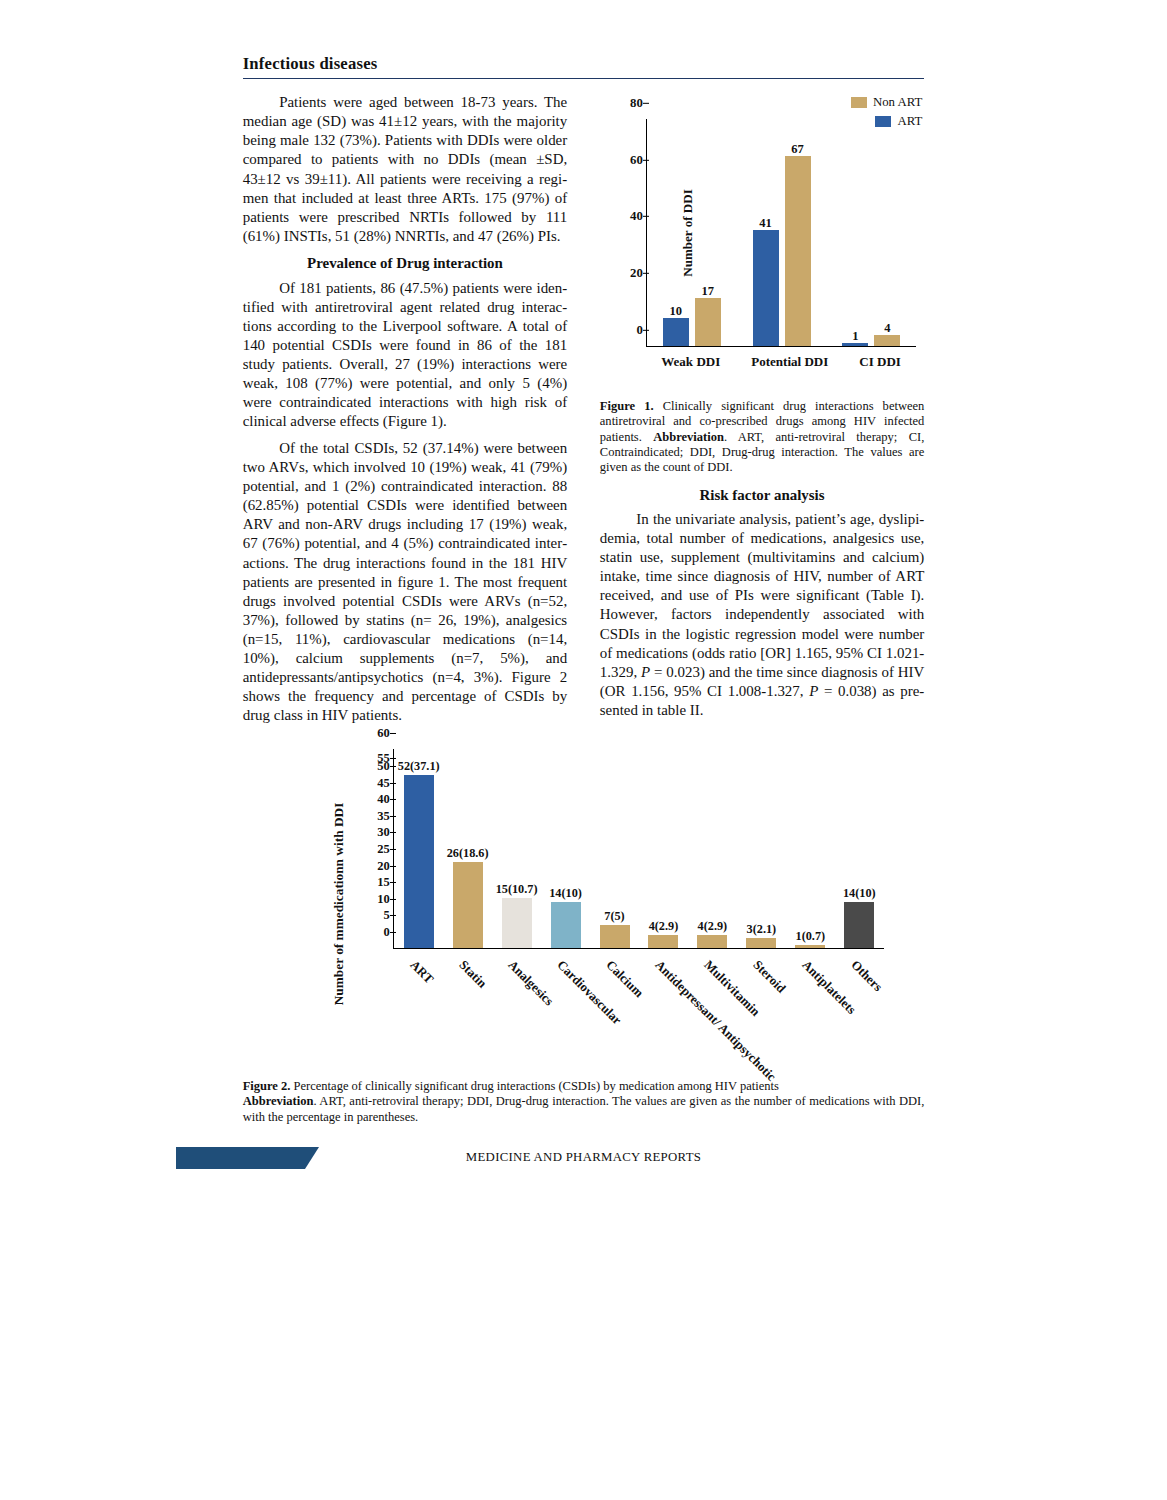Infectious diseases
Patients were aged between 18-73 years. The median age (SD) was 41±12 years, with the majority being male 132 (73%). Patients with DDIs were older compared to patients with no DDIs (mean ±SD, 43±12 vs 39±11). All patients were receiving a regimen that included at least three ARTs. 175 (97%) of patients were prescribed NRTIs followed by 111 (61%) INSTIs, 51 (28%) NNRTIs, and 47 (26%) PIs.
Prevalence of Drug interaction
Of 181 patients, 86 (47.5%) patients were identified with antiretroviral agent related drug interactions according to the Liverpool software. A total of 140 potential CSDIs were found in 86 of the 181 study patients. Overall, 27 (19%) interactions were weak, 108 (77%) were potential, and only 5 (4%) were contraindicated interactions with high risk of clinical adverse effects (Figure 1).
Of the total CSDIs, 52 (37.14%) were between two ARVs, which involved 10 (19%) weak, 41 (79%) potential, and 1 (2%) contraindicated interaction. 88 (62.85%) potential CSDIs were identified between ARV and non-ARV drugs including 17 (19%) weak, 67 (76%) potential, and 4 (5%) contraindicated interactions. The drug interactions found in the 181 HIV patients are presented in figure 1. The most frequent drugs involved potential CSDIs were ARVs (n=52, 37%), followed by statins (n= 26, 19%), analgesics (n=15, 11%), cardiovascular medications (n=14, 10%), calcium supplements (n=7, 5%), and antidepressants/antipsychotics (n=4, 3%). Figure 2 shows the frequency and percentage of CSDIs by drug class in HIV patients.
Non ART
ART
Number of DDI
0
20
40
60
80
10
17
41
67
1
4
Weak DDI
Potential DDI
CI DDI
Figure 1. Clinically significant drug interactions between antiretroviral and co-prescribed drugs among HIV infected patients. Abbreviation. ART, anti-retroviral therapy; CI, Contraindicated; DDI, Drug-drug interaction. The values are given as the count of DDI.
Risk factor analysis
In the univariate analysis, patient’s age, dyslipidemia, total number of medications, analgesics use, statin use, supplement (multivitamins and calcium) intake, time since diagnosis of HIV, number of ART received, and use of PIs were significant (Table I). However, factors independently associated with CSDIs in the logistic regression model were number of medications (odds ratio [OR] 1.165, 95% CI 1.021-1.329, P = 0.023) and the time since diagnosis of HIV (OR 1.156, 95% CI 1.008-1.327, P = 0.038) as presented in table II.
Number of mmedicationn with DDI
0
5
10
15
20
25
30
35
40
45
50
55
60
52(37.1)
26(18.6)
15(10.7)
14(10)
7(5)
4(2.9)
4(2.9)
3(2.1)
1(0.7)
14(10)
ART
Statin
Analgesics
Cardiovascular
Calcium
Antidepressant/ Antipsychotic
Multivitamin
Steroid
Antiplatelets
Others
Figure 2. Percentage of clinically significant drug interactions (CSDIs) by medication among HIV patients
Abbreviation. ART, anti-retroviral therapy; DDI, Drug-drug interaction. The values are given as the number of medications with DDI, with the percentage in parentheses.
MEDICINE AND PHARMACY REPORTS